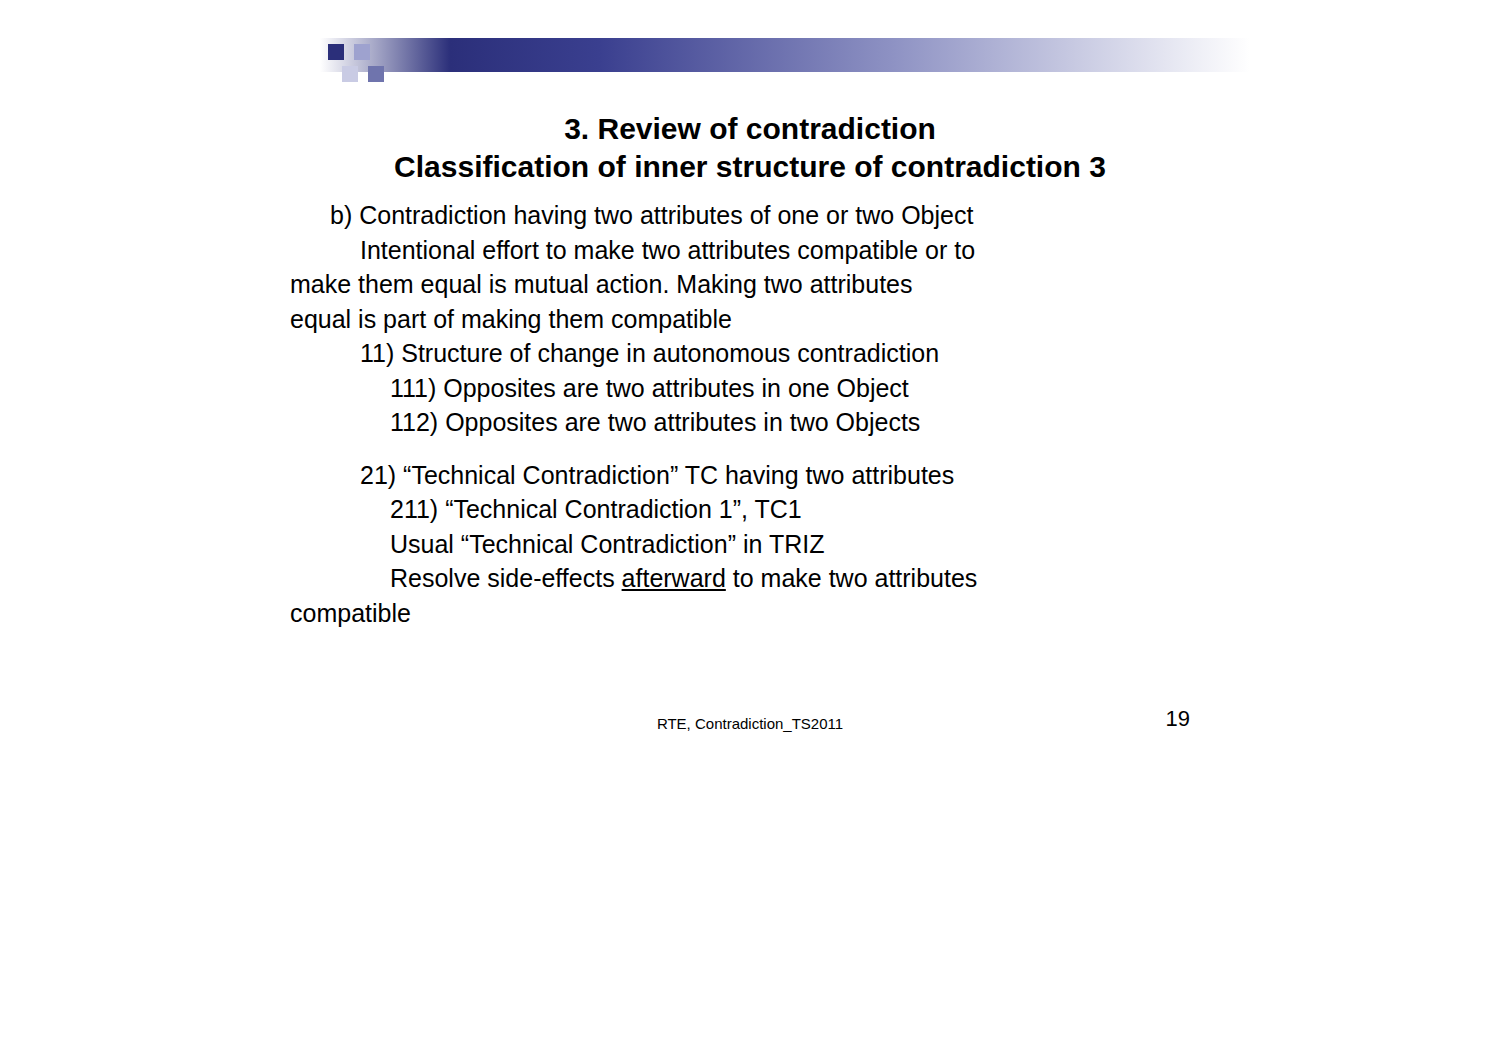3. Review of contradiction
Classification of inner structure of contradiction 3
b) Contradiction having two attributes of one or two Object
Intentional effort to make two attributes compatible or to
make them equal is mutual action. Making two attributes
equal is part of making them compatible
11) Structure of change in autonomous contradiction
111) Opposites are two attributes in one Object
112) Opposites are two attributes in two Objects
21) “Technical Contradiction” TC having two attributes
211) “Technical Contradiction 1”, TC1
Usual “Technical Contradiction” in TRIZ
Resolve side-effects afterward to make two attributes
compatible
RTE, Contradiction_TS2011
19